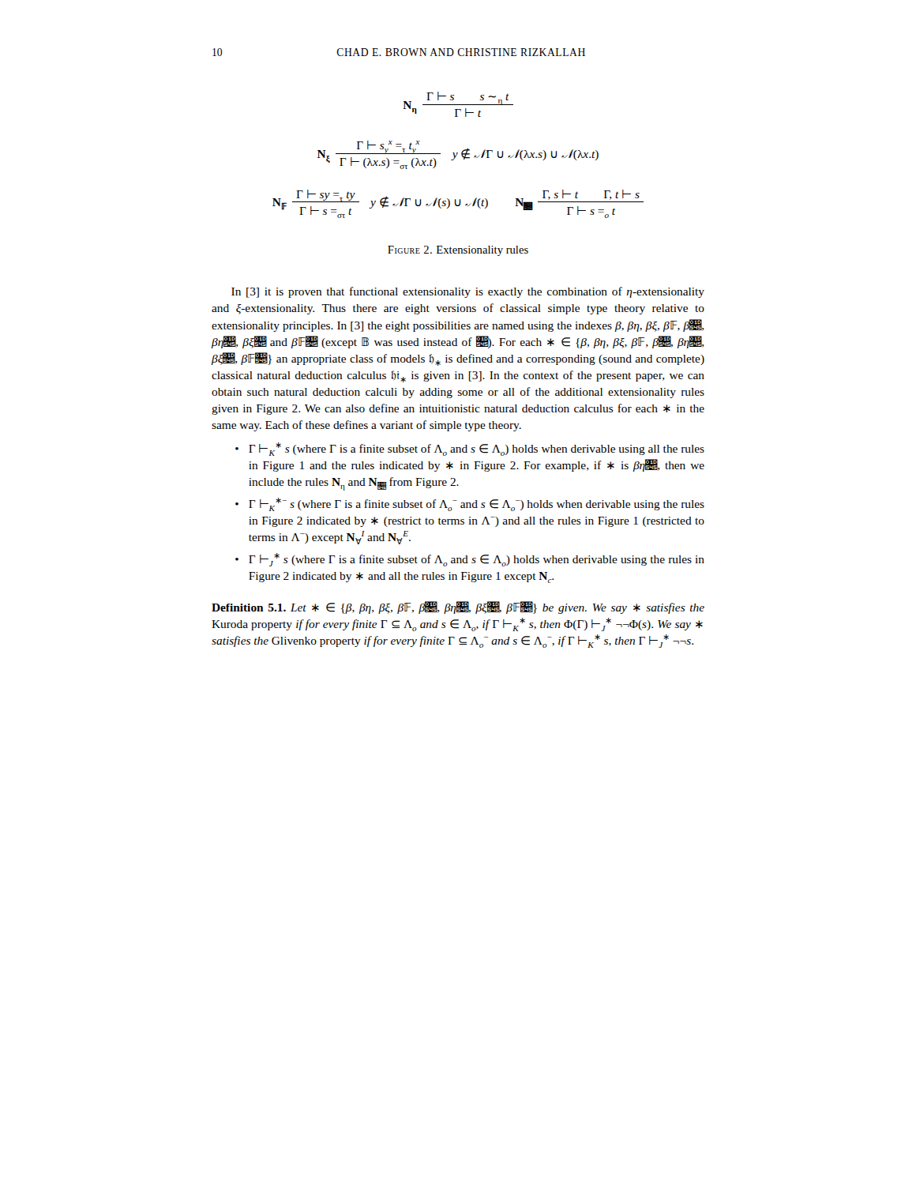10 CHAD E. BROWN AND CHRISTINE RIZKALLAH
Nη Γ ⊢ s s ∼η t Γ ⊢ t
Nξ Γ ⊢ syx =τ tyx Γ ⊢ (λx.s) =στ (λx.t) y ∉ 𝒩Γ ∪ 𝒩(λx.s) ∪ 𝒩(λx.t)
N𝔽 Γ ⊢ sy =τ ty Γ ⊢ s =στ t y ∉ 𝒩Γ ∪ 𝒩(s) ∪ 𝒩(t) N𝕅 Γ, s ⊢ t Γ, t ⊢ s Γ ⊢ s =o t
Figure 2. Extensionality rules
In [3] it is proven that functional extensionality is exactly the combination of η-extensionality and ξ-extensionality. Thus there are eight versions of classical simple type theory relative to extensionality principles. In [3] the eight possibilities are named using the indexes β, βη, βξ, β𝔽, β𝕅, βη𝕅, βξ𝕅 and β𝔽𝕅 (except 𝔹 was used instead of 𝕅). For each ∗ ∈ {β, βη, βξ, β𝔽, β𝕅, βη𝕅, βξ𝕅, β𝔽𝕅} an appropriate class of models 𝔥∗ is defined and a corresponding (sound and complete) classical natural deduction calculus 𝔥𝔦∗ is given in [3]. In the context of the present paper, we can obtain such natural deduction calculi by adding some or all of the additional extensionality rules given in Figure 2. We can also define an intuitionistic natural deduction calculus for each ∗ in the same way. Each of these defines a variant of simple type theory.
Γ ⊢K∗ s (where Γ is a finite subset of Λo and s ∈ Λo) holds when derivable using all the rules in Figure 1 and the rules indicated by ∗ in Figure 2. For example, if ∗ is βη𝕅, then we include the rules Nη and N𝕅 from Figure 2.
Γ ⊢K∗− s (where Γ is a finite subset of Λo− and s ∈ Λo−) holds when derivable using the rules in Figure 2 indicated by ∗ (restrict to terms in Λ−) and all the rules in Figure 1 (restricted to terms in Λ−) except N∀I and N∀E.
Γ ⊢J∗ s (where Γ is a finite subset of Λo and s ∈ Λo) holds when derivable using the rules in Figure 2 indicated by ∗ and all the rules in Figure 1 except Nc.
Definition 5.1. Let ∗ ∈ {β, βη, βξ, β𝔽, β𝕅, βη𝕅, βξ𝕅, β𝔽𝕅} be given. We say ∗ satisfies the Kuroda property if for every finite Γ ⊆ Λo and s ∈ Λo, if Γ ⊢K∗ s, then Φ(Γ) ⊢J∗ ¬¬Φ(s). We say ∗ satisfies the Glivenko property if for every finite Γ ⊆ Λo− and s ∈ Λo−, if Γ ⊢K∗ s, then Γ ⊢J∗ ¬¬s.